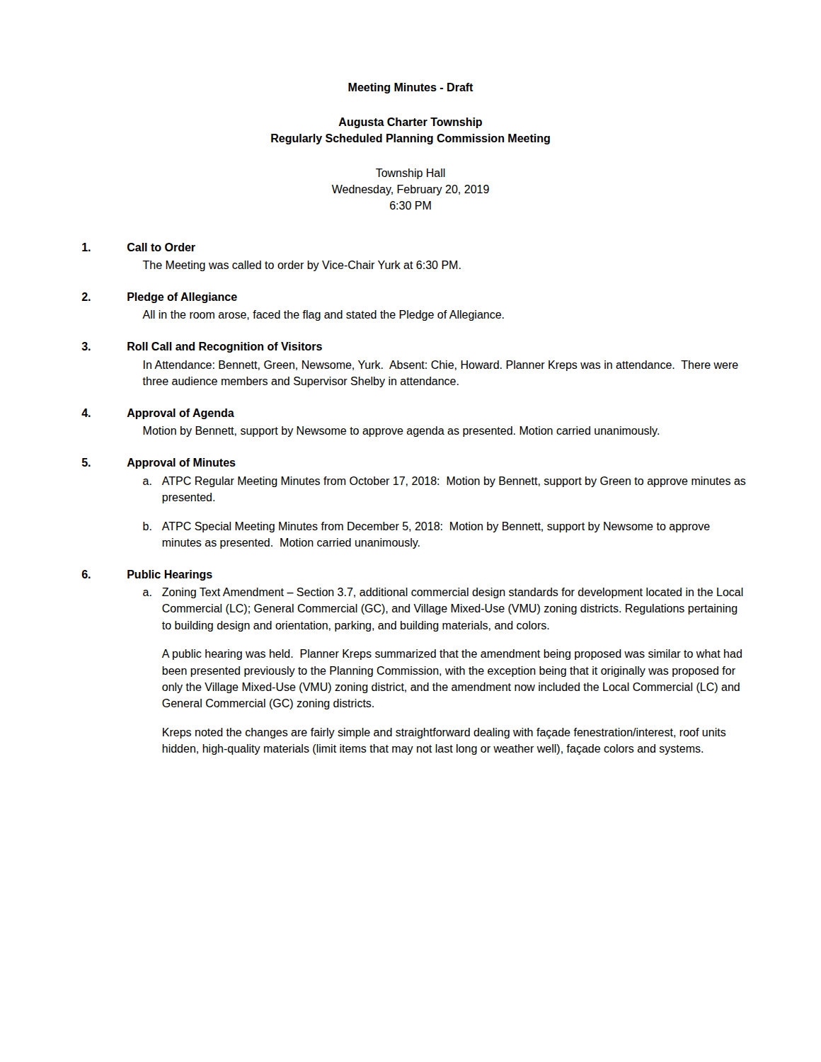Meeting Minutes - Draft
Augusta Charter Township
Regularly Scheduled Planning Commission Meeting
Township Hall
Wednesday, February 20, 2019
6:30 PM
1.
Call to Order
The Meeting was called to order by Vice-Chair Yurk at 6:30 PM.
2.
Pledge of Allegiance
All in the room arose, faced the flag and stated the Pledge of Allegiance.
3.
Roll Call and Recognition of Visitors
In Attendance: Bennett, Green, Newsome, Yurk. Absent: Chie, Howard. Planner Kreps was in attendance. There were three audience members and Supervisor Shelby in attendance.
4.
Approval of Agenda
Motion by Bennett, support by Newsome to approve agenda as presented. Motion carried unanimously.
5.
Approval of Minutes
a.
ATPC Regular Meeting Minutes from October 17, 2018: Motion by Bennett, support by Green to approve minutes as presented.
b.
ATPC Special Meeting Minutes from December 5, 2018: Motion by Bennett, support by Newsome to approve minutes as presented. Motion carried unanimously.
6.
Public Hearings
a.
Zoning Text Amendment – Section 3.7, additional commercial design standards for development located in the Local Commercial (LC); General Commercial (GC), and Village Mixed-Use (VMU) zoning districts. Regulations pertaining to building design and orientation, parking, and building materials, and colors.
A public hearing was held. Planner Kreps summarized that the amendment being proposed was similar to what had been presented previously to the Planning Commission, with the exception being that it originally was proposed for only the Village Mixed-Use (VMU) zoning district, and the amendment now included the Local Commercial (LC) and General Commercial (GC) zoning districts.
Kreps noted the changes are fairly simple and straightforward dealing with façade fenestration/interest, roof units hidden, high-quality materials (limit items that may not last long or weather well), façade colors and systems.